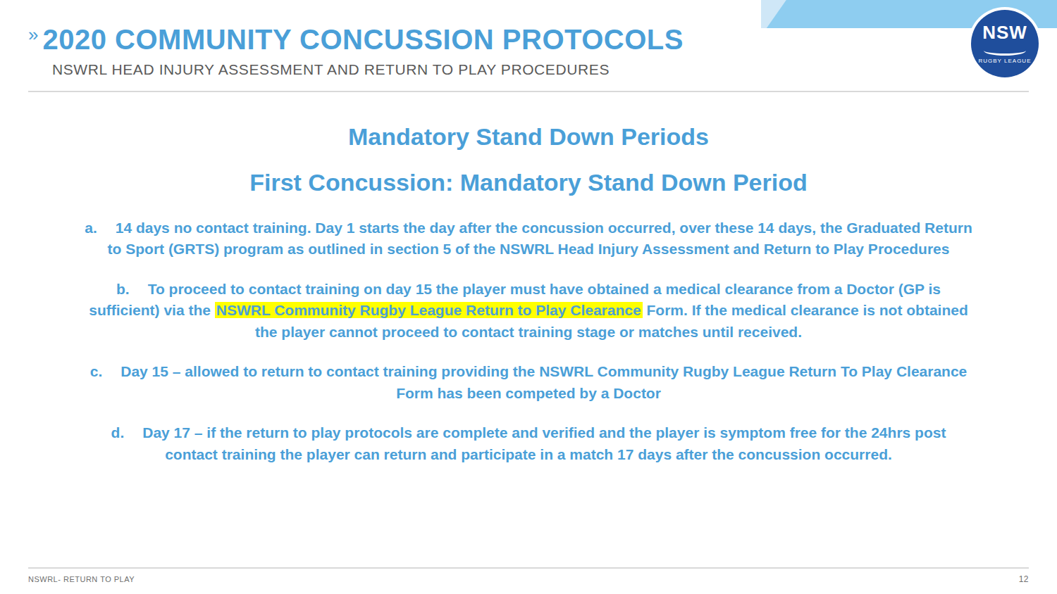NSW RUGBY LEAGUE
»
2020 Community Concussion Protocols
NSWRL Head Injury Assessment and Return to Play Procedures
Mandatory Stand Down Periods
First Concussion: Mandatory Stand Down Period
a. 14 days no contact training. Day 1 starts the day after the concussion occurred, over these 14 days, the Graduated Return to Sport (GRTS) program as outlined in section 5 of the NSWRL Head Injury Assessment and Return to Play Procedures
b. To proceed to contact training on day 15 the player must have obtained a medical clearance from a Doctor (GP is sufficient) via the NSWRL Community Rugby League Return to Play Clearance Form. If the medical clearance is not obtained the player cannot proceed to contact training stage or matches until received.
c. Day 15 – allowed to return to contact training providing the NSWRL Community Rugby League Return To Play Clearance Form has been competed by a Doctor
d. Day 17 – if the return to play protocols are complete and verified and the player is symptom free for the 24hrs post contact training the player can return and participate in a match 17 days after the concussion occurred.
NSWRL- Return to Play 12